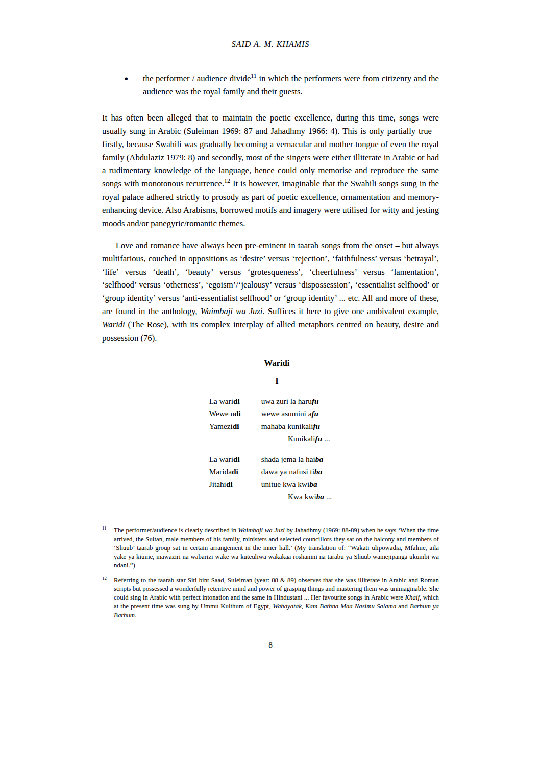SAID A. M. KHAMIS
the performer / audience divide11 in which the performers were from citizenry and the audience was the royal family and their guests.
It has often been alleged that to maintain the poetic excellence, during this time, songs were usually sung in Arabic (Suleiman 1969: 87 and Jahadhmy 1966: 4). This is only partially true – firstly, because Swahili was gradually becoming a vernacular and mother tongue of even the royal family (Abdulaziz 1979: 8) and secondly, most of the singers were either illiterate in Arabic or had a rudimentary knowledge of the language, hence could only memorise and reproduce the same songs with monotonous recurrence.12 It is however, imaginable that the Swahili songs sung in the royal palace adhered strictly to prosody as part of poetic excellence, ornamentation and memory-enhancing device. Also Arabisms, borrowed motifs and imagery were utilised for witty and jesting moods and/or panegyric/romantic themes.
Love and romance have always been pre-eminent in taarab songs from the onset – but always multifarious, couched in oppositions as ‘desire’ versus ‘rejection’, ‘faithfulness’ versus ‘betrayal’, ‘life’ versus ‘death’, ‘beauty’ versus ‘grotesqueness’, ‘cheerfulness’ versus ‘lamentation’, ‘selfhood’ versus ‘otherness’, ‘egoism’/‘jealousy’ versus ‘dispossession’, ‘essentialist selfhood’ or ‘group identity’ versus ‘anti-essentialist selfhood’ or ‘group identity’ ... etc. All and more of these, are found in the anthology, Waimbaji wa Juzi. Suffices it here to give one ambivalent example, Waridi (The Rose), with its complex interplay of allied metaphors centred on beauty, desire and possession (76).
Waridi
I
| La wari di | uwa zuri la haru fu |
| Wewe u di | wewe asumini a fu |
| Yamezi di | mahaba kunikali fu |
| | Kunikali fu ... |
| La wari di | shada jema la hai ba |
| Marida di | dawa ya nafusi ti ba |
| Jitahi di | unitue kwa kwi ba |
| | Kwa kwi ba ... |
11
The performer/audience is clearly described in Waimbaji wa Juzi by Jahadhmy (1969: 88-89) when he says ‘When the time arrived, the Sultan, male members of his family, ministers and selected councillors they sat on the balcony and members of ‘Shuub’ taarab group sat in certain arrangement in the inner hall.’ (My translation of: “Wakati ulipowadia, Mfalme, aila yake ya kiume, mawaziri na wabarizi wake wa kuteuliwa wakakaa roshanini na tarabu ya Shuub wamejipanga ukumbi wa ndani.”)
12
Referring to the taarab star Siti bint Saad, Suleiman (year: 88 & 89) observes that she was illiterate in Arabic and Roman scripts but possessed a wonderfully retentive mind and power of grasping things and mastering them was unimaginable. She could sing in Arabic with perfect intonation and the same in Hindustani ... Her favourite songs in Arabic were Khaif, which at the present time was sung by Ummu Kulthum of Egypt, Wahayatak, Kam Bathna Maa Nasimu Salama and Barhum ya Barhum.
8